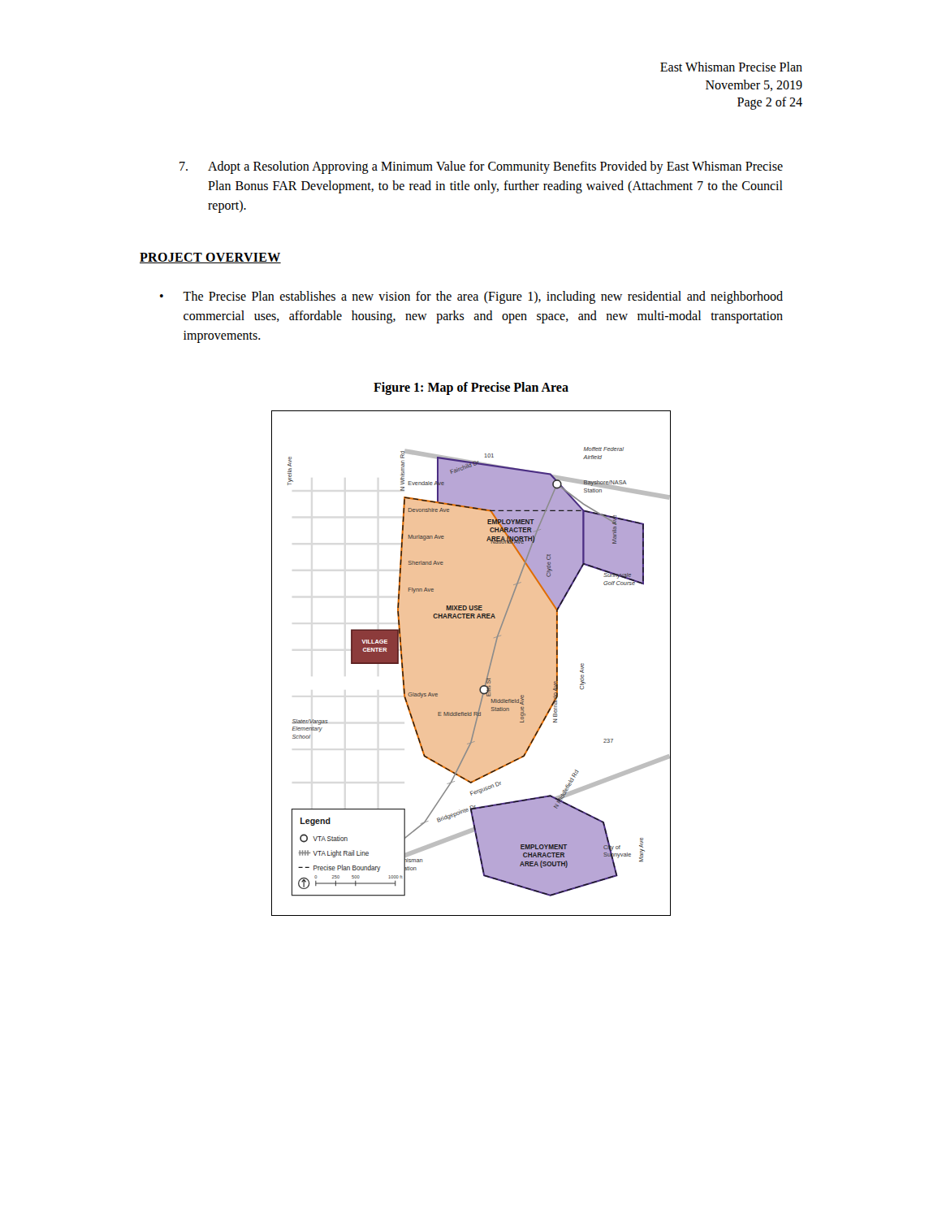East Whisman Precise Plan
November 5, 2019
Page 2 of 24
7. Adopt a Resolution Approving a Minimum Value for Community Benefits Provided by East Whisman Precise Plan Bonus FAR Development, to be read in title only, further reading waived (Attachment 7 to the Council report).
PROJECT OVERVIEW
• The Precise Plan establishes a new vision for the area (Figure 1), including new residential and neighborhood commercial uses, affordable housing, new parks and open space, and new multi-modal transportation improvements.
Figure 1: Map of Precise Plan Area
Evendale Ave Devonshire Ave Murlagan Ave Sherland Ave Flynn Ave Tyrella Ave Gladys Ave N Whisman Rd Ellis St Logue Ave N Bernardo Ave Clyde Ave Clyde Ct Manila Ave Mary Ave E Middlefield Rd N Middlefield Rd Ferguson Dr Bridgepointe Dr Central Expy Fairchild Dr National Ave 101 237 Moffett Federal Airfield Bayshore/NASA Station Sunnyvale Golf Course Middlefield Station Whisman Station Slater/Vargas Elementary School City of Sunnyvale EMPLOYMENT CHARACTER AREA (NORTH) MIXED USE CHARACTER AREA EMPLOYMENT CHARACTER AREA (SOUTH) VILLAGE CENTER Legend VTA Station VTA Light Rail Line Precise Plan Boundary 0 250 500 1000 ft